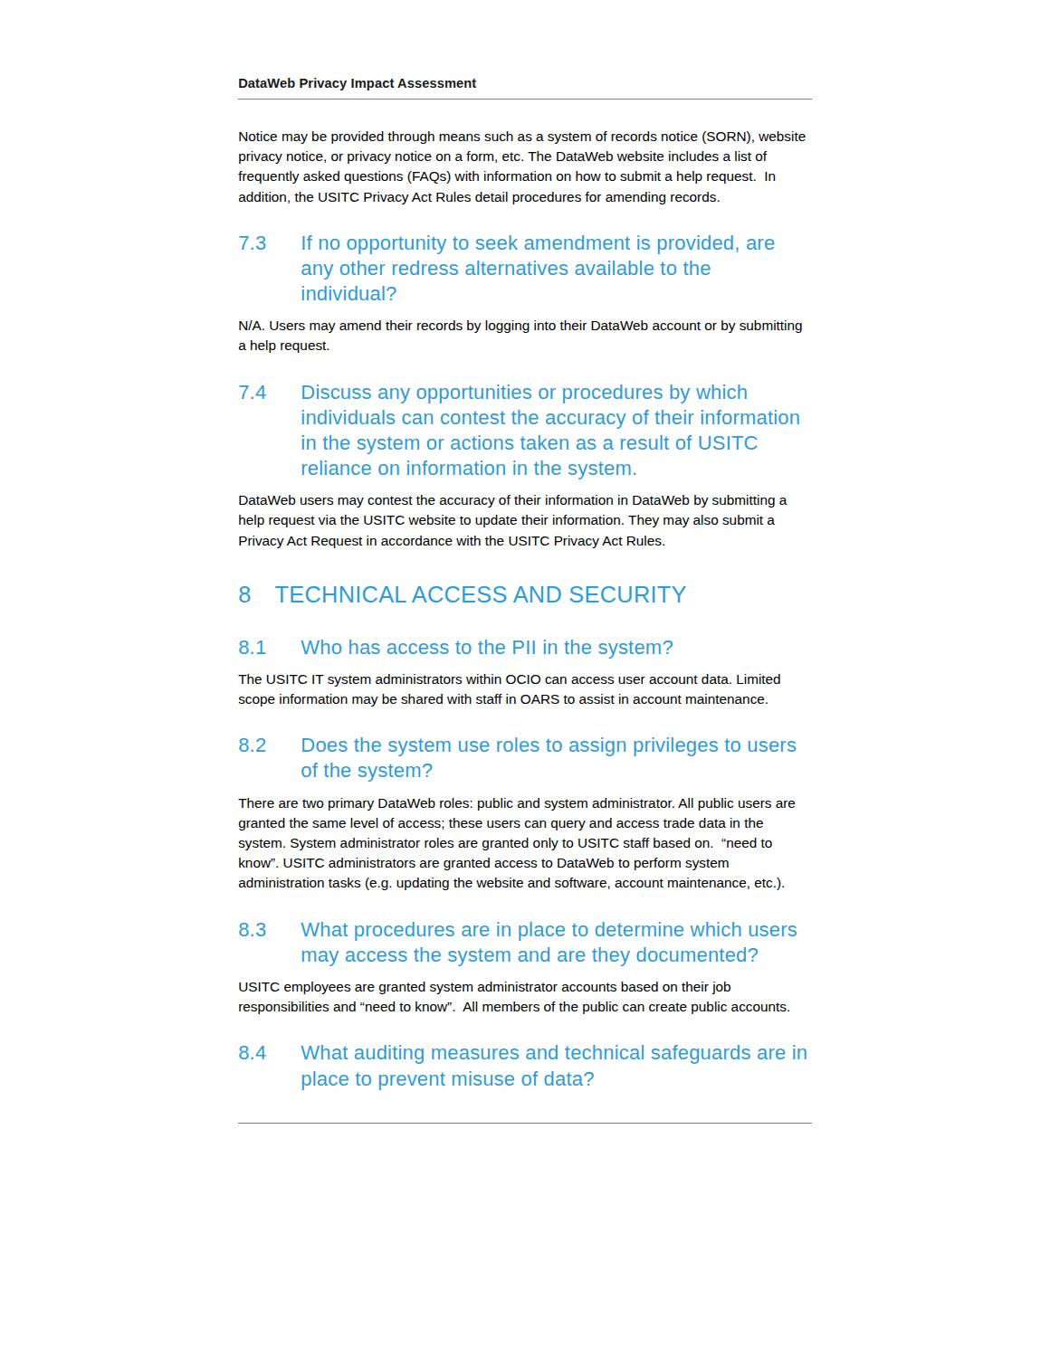DataWeb Privacy Impact Assessment
Notice may be provided through means such as a system of records notice (SORN), website privacy notice, or privacy notice on a form, etc. The DataWeb website includes a list of frequently asked questions (FAQs) with information on how to submit a help request. In addition, the USITC Privacy Act Rules detail procedures for amending records.
7.3 If no opportunity to seek amendment is provided, are any other redress alternatives available to the individual?
N/A. Users may amend their records by logging into their DataWeb account or by submitting a help request.
7.4 Discuss any opportunities or procedures by which individuals can contest the accuracy of their information in the system or actions taken as a result of USITC reliance on information in the system.
DataWeb users may contest the accuracy of their information in DataWeb by submitting a help request via the USITC website to update their information. They may also submit a Privacy Act Request in accordance with the USITC Privacy Act Rules.
8 TECHNICAL ACCESS AND SECURITY
8.1 Who has access to the PII in the system?
The USITC IT system administrators within OCIO can access user account data. Limited scope information may be shared with staff in OARS to assist in account maintenance.
8.2 Does the system use roles to assign privileges to users of the system?
There are two primary DataWeb roles: public and system administrator. All public users are granted the same level of access; these users can query and access trade data in the system. System administrator roles are granted only to USITC staff based on. “need to know”. USITC administrators are granted access to DataWeb to perform system administration tasks (e.g. updating the website and software, account maintenance, etc.).
8.3 What procedures are in place to determine which users may access the system and are they documented?
USITC employees are granted system administrator accounts based on their job responsibilities and “need to know”. All members of the public can create public accounts.
8.4 What auditing measures and technical safeguards are in place to prevent misuse of data?